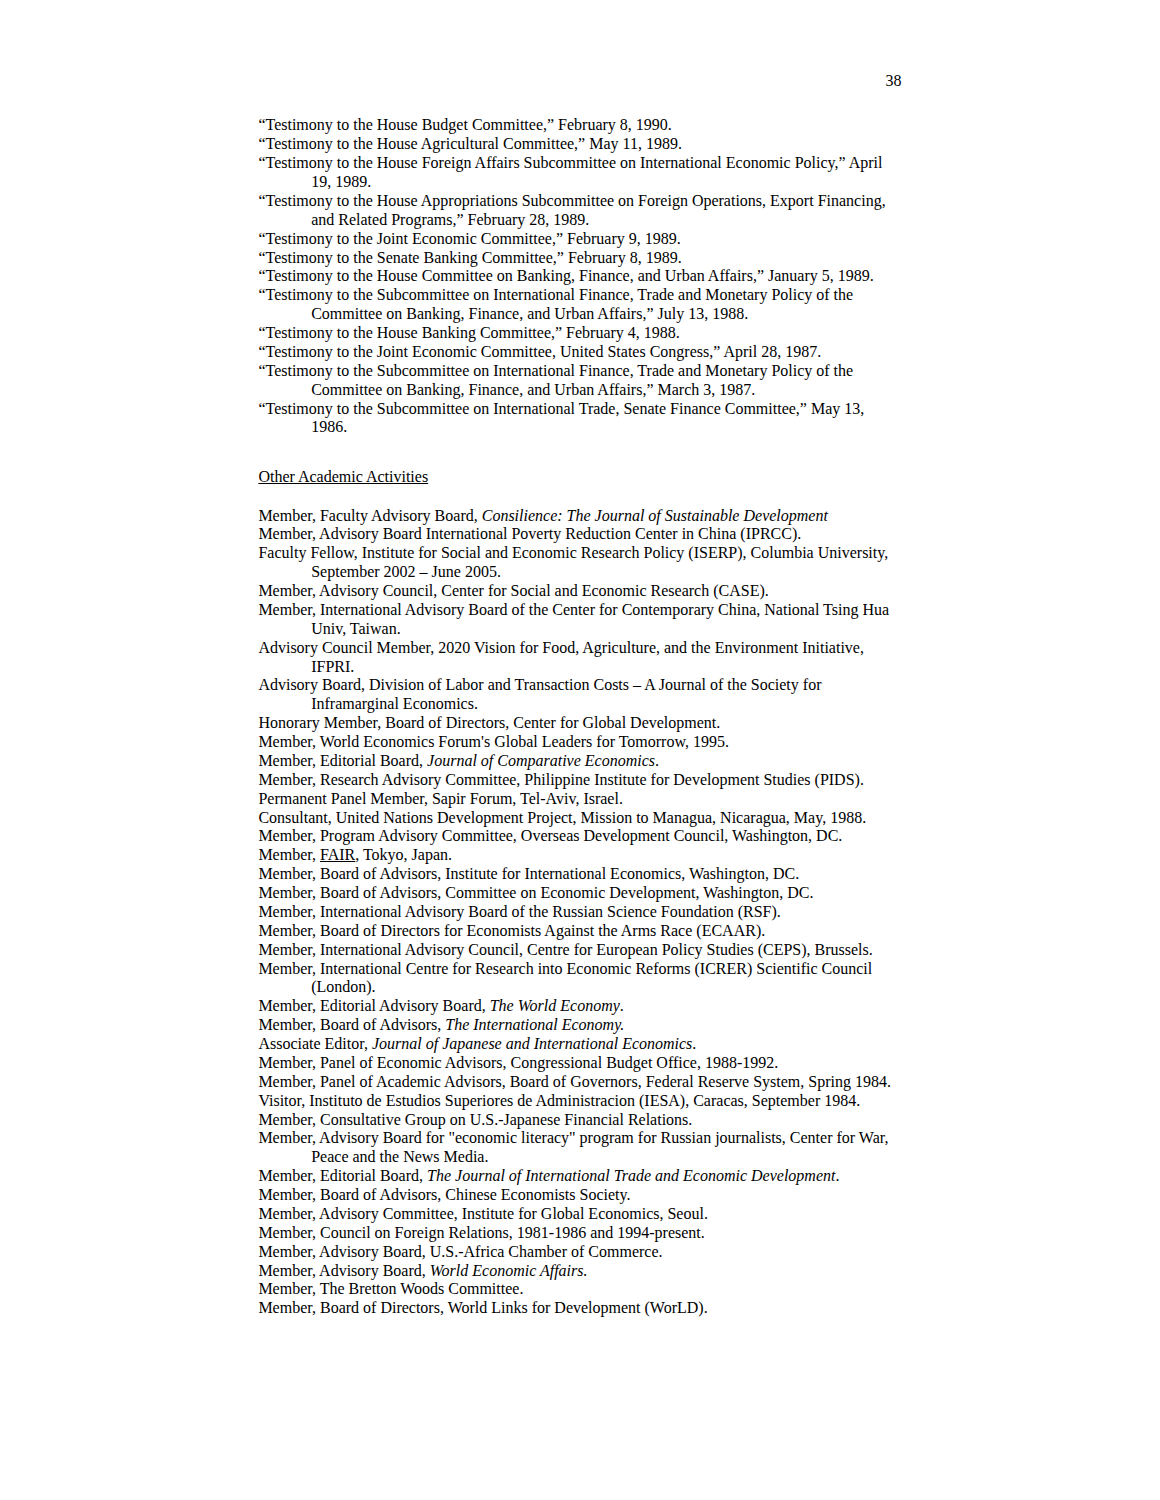38
“Testimony to the House Budget Committee,” February 8, 1990.
“Testimony to the House Agricultural Committee,” May 11, 1989.
“Testimony to the House Foreign Affairs Subcommittee on International Economic Policy,” April 19, 1989.
“Testimony to the House Appropriations Subcommittee on Foreign Operations, Export Financing, and Related Programs,” February 28, 1989.
“Testimony to the Joint Economic Committee,” February 9, 1989.
“Testimony to the Senate Banking Committee,” February 8, 1989.
“Testimony to the House Committee on Banking, Finance, and Urban Affairs,” January 5, 1989.
“Testimony to the Subcommittee on International Finance, Trade and Monetary Policy of the Committee on Banking, Finance, and Urban Affairs,” July 13, 1988.
“Testimony to the House Banking Committee,” February 4, 1988.
“Testimony to the Joint Economic Committee, United States Congress,” April 28, 1987.
“Testimony to the Subcommittee on International Finance, Trade and Monetary Policy of the Committee on Banking, Finance, and Urban Affairs,” March 3, 1987.
“Testimony to the Subcommittee on International Trade, Senate Finance Committee,” May 13, 1986.
Other Academic Activities
Member, Faculty Advisory Board, Consilience: The Journal of Sustainable Development
Member, Advisory Board International Poverty Reduction Center in China (IPRCC).
Faculty Fellow, Institute for Social and Economic Research Policy (ISERP), Columbia University, September 2002 – June 2005.
Member, Advisory Council, Center for Social and Economic Research (CASE).
Member, International Advisory Board of the Center for Contemporary China, National Tsing Hua Univ, Taiwan.
Advisory Council Member, 2020 Vision for Food, Agriculture, and the Environment Initiative, IFPRI.
Advisory Board, Division of Labor and Transaction Costs – A Journal of the Society for Inframarginal Economics.
Honorary Member, Board of Directors, Center for Global Development.
Member, World Economics Forum's Global Leaders for Tomorrow, 1995.
Member, Editorial Board, Journal of Comparative Economics.
Member, Research Advisory Committee, Philippine Institute for Development Studies (PIDS).
Permanent Panel Member, Sapir Forum, Tel-Aviv, Israel.
Consultant, United Nations Development Project, Mission to Managua, Nicaragua, May, 1988.
Member, Program Advisory Committee, Overseas Development Council, Washington, DC.
Member, FAIR, Tokyo, Japan.
Member, Board of Advisors, Institute for International Economics, Washington, DC.
Member, Board of Advisors, Committee on Economic Development, Washington, DC.
Member, International Advisory Board of the Russian Science Foundation (RSF).
Member, Board of Directors for Economists Against the Arms Race (ECAAR).
Member, International Advisory Council, Centre for European Policy Studies (CEPS), Brussels.
Member, International Centre for Research into Economic Reforms (ICRER) Scientific Council (London).
Member, Editorial Advisory Board, The World Economy.
Member, Board of Advisors, The International Economy.
Associate Editor, Journal of Japanese and International Economics.
Member, Panel of Economic Advisors, Congressional Budget Office, 1988-1992.
Member, Panel of Academic Advisors, Board of Governors, Federal Reserve System, Spring 1984.
Visitor, Instituto de Estudios Superiores de Administracion (IESA), Caracas, September 1984.
Member, Consultative Group on U.S.-Japanese Financial Relations.
Member, Advisory Board for "economic literacy" program for Russian journalists, Center for War, Peace and the News Media.
Member, Editorial Board, The Journal of International Trade and Economic Development.
Member, Board of Advisors, Chinese Economists Society.
Member, Advisory Committee, Institute for Global Economics, Seoul.
Member, Council on Foreign Relations, 1981-1986 and 1994-present.
Member, Advisory Board, U.S.-Africa Chamber of Commerce.
Member, Advisory Board, World Economic Affairs.
Member, The Bretton Woods Committee.
Member, Board of Directors, World Links for Development (WorLD).